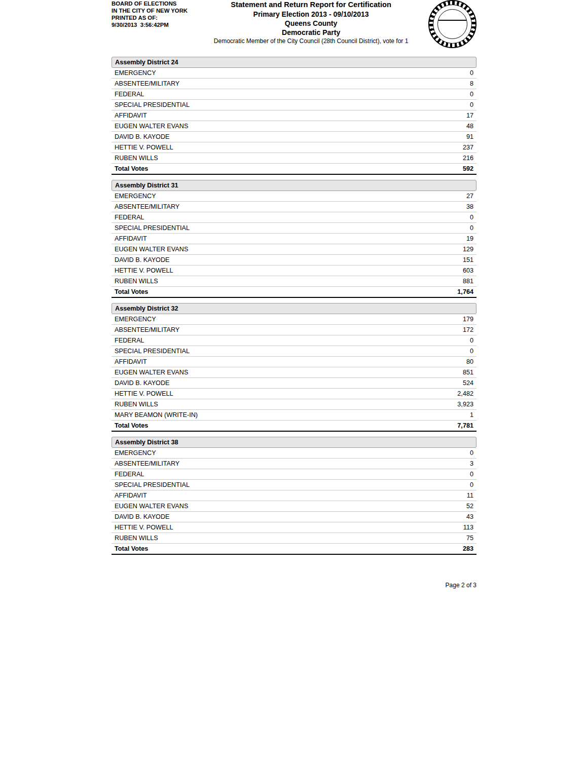BOARD OF ELECTIONS
IN THE CITY OF NEW YORK
PRINTED AS OF:
9/30/2013 3:56:42PM
Statement and Return Report for Certification
Primary Election 2013 - 09/10/2013
Queens County
Democratic Party
Democratic Member of the City Council (28th Council District), vote for 1
BOARD OF ELECTIONS CITY OF NEW YORK
Assembly District 24
| EMERGENCY | 0 |
| ABSENTEE/MILITARY | 8 |
| FEDERAL | 0 |
| SPECIAL PRESIDENTIAL | 0 |
| AFFIDAVIT | 17 |
| EUGEN WALTER EVANS | 48 |
| DAVID B. KAYODE | 91 |
| HETTIE V. POWELL | 237 |
| RUBEN WILLS | 216 |
| Total Votes | 592 |
Assembly District 31
| EMERGENCY | 27 |
| ABSENTEE/MILITARY | 38 |
| FEDERAL | 0 |
| SPECIAL PRESIDENTIAL | 0 |
| AFFIDAVIT | 19 |
| EUGEN WALTER EVANS | 129 |
| DAVID B. KAYODE | 151 |
| HETTIE V. POWELL | 603 |
| RUBEN WILLS | 881 |
| Total Votes | 1,764 |
Assembly District 32
| EMERGENCY | 179 |
| ABSENTEE/MILITARY | 172 |
| FEDERAL | 0 |
| SPECIAL PRESIDENTIAL | 0 |
| AFFIDAVIT | 80 |
| EUGEN WALTER EVANS | 851 |
| DAVID B. KAYODE | 524 |
| HETTIE V. POWELL | 2,482 |
| RUBEN WILLS | 3,923 |
| MARY BEAMON (WRITE-IN) | 1 |
| Total Votes | 7,781 |
Assembly District 38
| EMERGENCY | 0 |
| ABSENTEE/MILITARY | 3 |
| FEDERAL | 0 |
| SPECIAL PRESIDENTIAL | 0 |
| AFFIDAVIT | 11 |
| EUGEN WALTER EVANS | 52 |
| DAVID B. KAYODE | 43 |
| HETTIE V. POWELL | 113 |
| RUBEN WILLS | 75 |
| Total Votes | 283 |
Page 2 of 3